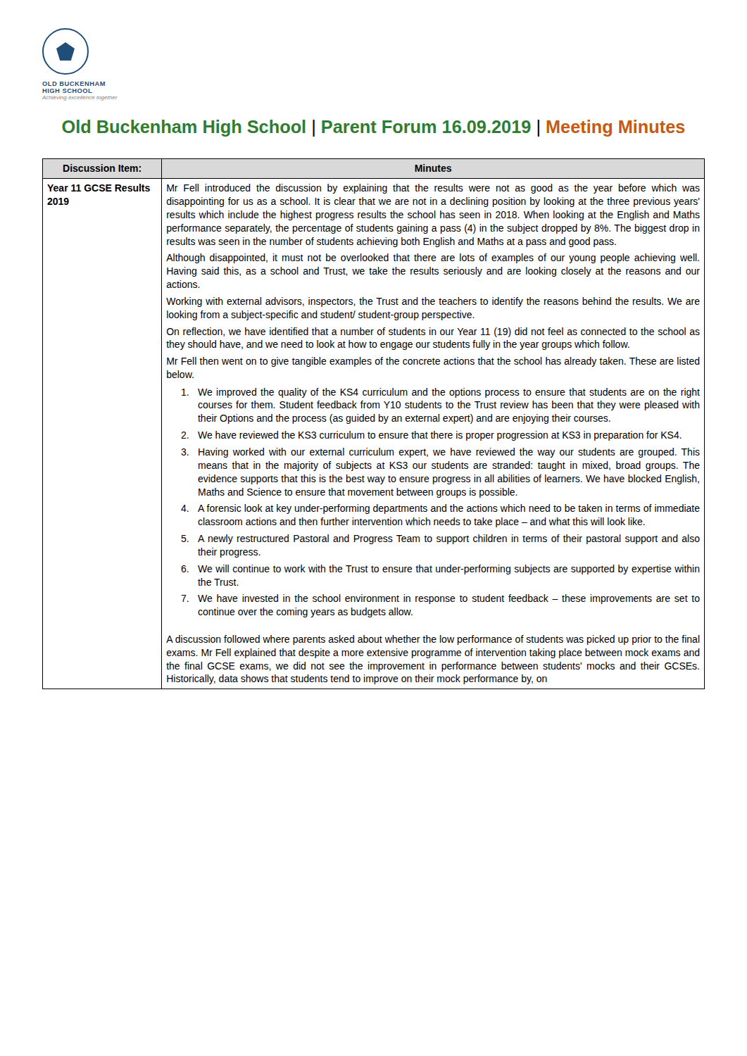OLD BUCKENHAM
HIGH SCHOOL
Achieving excellence together
Old Buckenham High School | Parent Forum 16.09.2019 | Meeting Minutes
| Discussion Item: | Minutes |
| --- | --- |
| Year 11 GCSE Results 2019 | Mr Fell introduced the discussion by explaining that the results were not as good as the year before which was disappointing for us as a school. It is clear that we are not in a declining position by looking at the three previous years' results which include the highest progress results the school has seen in 2018. When looking at the English and Maths performance separately, the percentage of students gaining a pass (4) in the subject dropped by 8%. The biggest drop in results was seen in the number of students achieving both English and Maths at a pass and good pass. Although disappointed, it must not be overlooked that there are lots of examples of our young people achieving well. Having said this, as a school and Trust, we take the results seriously and are looking closely at the reasons and our actions. Working with external advisors, inspectors, the Trust and the teachers to identify the reasons behind the results. We are looking from a subject-specific and student/ student-group perspective. On reflection, we have identified that a number of students in our Year 11 (19) did not feel as connected to the school as they should have, and we need to look at how to engage our students fully in the year groups which follow. Mr Fell then went on to give tangible examples of the concrete actions that the school has already taken. These are listed below. We improved the quality of the KS4 curriculum and the options process to ensure that students are on the right courses for them. Student feedback from Y10 students to the Trust review has been that they were pleased with their Options and the process (as guided by an external expert) and are enjoying their courses. We have reviewed the KS3 curriculum to ensure that there is proper progression at KS3 in preparation for KS4. Having worked with our external curriculum expert, we have reviewed the way our students are grouped. This means that in the majority of subjects at KS3 our students are stranded: taught in mixed, broad groups. The evidence supports that this is the best way to ensure progress in all abilities of learners. We have blocked English, Maths and Science to ensure that movement between groups is possible. A forensic look at key under-performing departments and the actions which need to be taken in terms of immediate classroom actions and then further intervention which needs to take place – and what this will look like. A newly restructured Pastoral and Progress Team to support children in terms of their pastoral support and also their progress. We will continue to work with the Trust to ensure that under-performing subjects are supported by expertise within the Trust. We have invested in the school environment in response to student feedback – these improvements are set to continue over the coming years as budgets allow. A discussion followed where parents asked about whether the low performance of students was picked up prior to the final exams. Mr Fell explained that despite a more extensive programme of intervention taking place between mock exams and the final GCSE exams, we did not see the improvement in performance between students' mocks and their GCSEs. Historically, data shows that students tend to improve on their mock performance by, on |